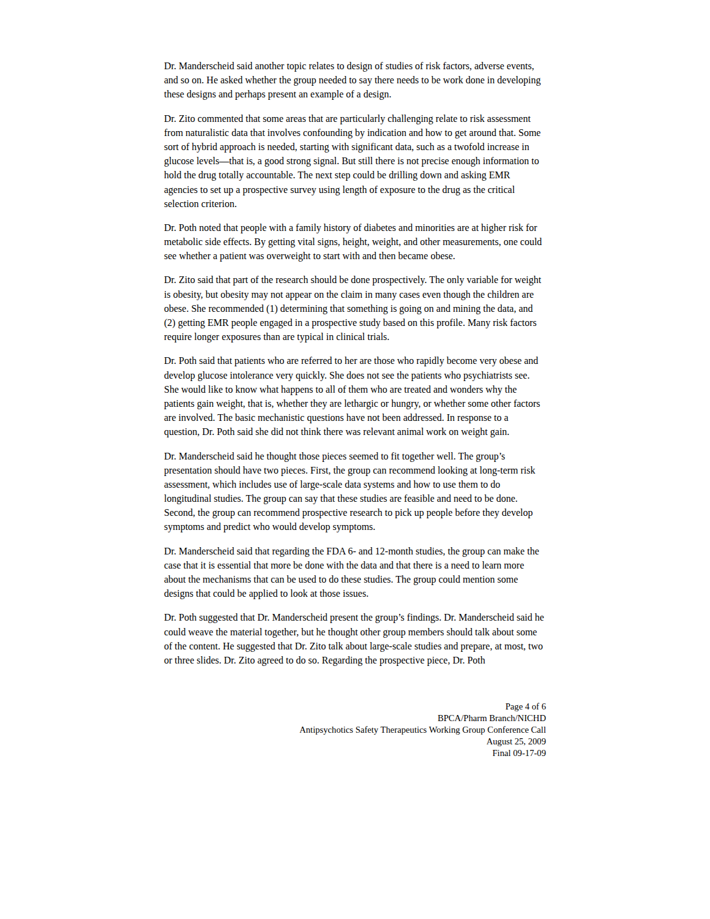Dr. Manderscheid said another topic relates to design of studies of risk factors, adverse events, and so on. He asked whether the group needed to say there needs to be work done in developing these designs and perhaps present an example of a design.
Dr. Zito commented that some areas that are particularly challenging relate to risk assessment from naturalistic data that involves confounding by indication and how to get around that. Some sort of hybrid approach is needed, starting with significant data, such as a twofold increase in glucose levels—that is, a good strong signal. But still there is not precise enough information to hold the drug totally accountable. The next step could be drilling down and asking EMR agencies to set up a prospective survey using length of exposure to the drug as the critical selection criterion.
Dr. Poth noted that people with a family history of diabetes and minorities are at higher risk for metabolic side effects. By getting vital signs, height, weight, and other measurements, one could see whether a patient was overweight to start with and then became obese.
Dr. Zito said that part of the research should be done prospectively. The only variable for weight is obesity, but obesity may not appear on the claim in many cases even though the children are obese. She recommended (1) determining that something is going on and mining the data, and (2) getting EMR people engaged in a prospective study based on this profile. Many risk factors require longer exposures than are typical in clinical trials.
Dr. Poth said that patients who are referred to her are those who rapidly become very obese and develop glucose intolerance very quickly. She does not see the patients who psychiatrists see. She would like to know what happens to all of them who are treated and wonders why the patients gain weight, that is, whether they are lethargic or hungry, or whether some other factors are involved. The basic mechanistic questions have not been addressed. In response to a question, Dr. Poth said she did not think there was relevant animal work on weight gain.
Dr. Manderscheid said he thought those pieces seemed to fit together well. The group’s presentation should have two pieces. First, the group can recommend looking at long-term risk assessment, which includes use of large-scale data systems and how to use them to do longitudinal studies. The group can say that these studies are feasible and need to be done. Second, the group can recommend prospective research to pick up people before they develop symptoms and predict who would develop symptoms.
Dr. Manderscheid said that regarding the FDA 6- and 12-month studies, the group can make the case that it is essential that more be done with the data and that there is a need to learn more about the mechanisms that can be used to do these studies. The group could mention some designs that could be applied to look at those issues.
Dr. Poth suggested that Dr. Manderscheid present the group’s findings. Dr. Manderscheid said he could weave the material together, but he thought other group members should talk about some of the content. He suggested that Dr. Zito talk about large-scale studies and prepare, at most, two or three slides. Dr. Zito agreed to do so. Regarding the prospective piece, Dr. Poth
Page 4 of 6
BPCA/Pharm Branch/NICHD
Antipsychotics Safety Therapeutics Working Group Conference Call
August 25, 2009
Final 09-17-09